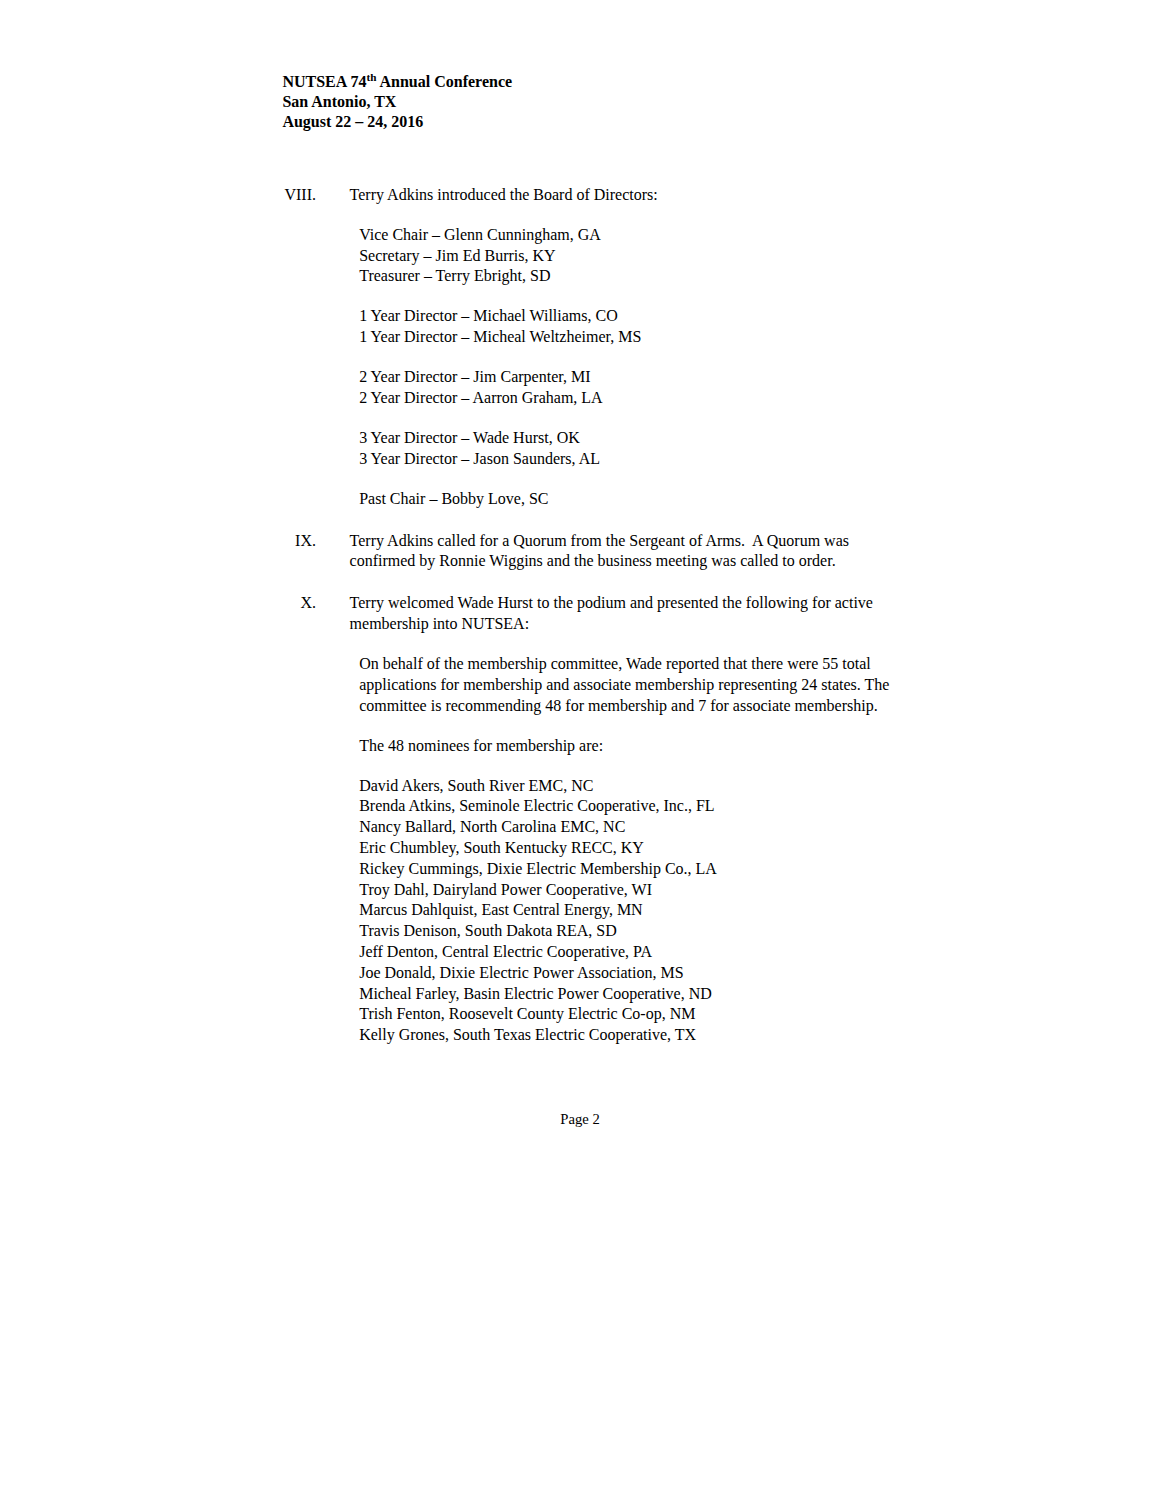NUTSEA 74th Annual Conference
San Antonio, TX
August 22 – 24, 2016
VIII.
Terry Adkins introduced the Board of Directors:
Vice Chair – Glenn Cunningham, GA
Secretary – Jim Ed Burris, KY
Treasurer – Terry Ebright, SD
1 Year Director – Michael Williams, CO
1 Year Director – Micheal Weltzheimer, MS
2 Year Director – Jim Carpenter, MI
2 Year Director – Aarron Graham, LA
3 Year Director – Wade Hurst, OK
3 Year Director – Jason Saunders, AL
Past Chair – Bobby Love, SC
IX.
Terry Adkins called for a Quorum from the Sergeant of Arms. A Quorum was confirmed by Ronnie Wiggins and the business meeting was called to order.
X.
Terry welcomed Wade Hurst to the podium and presented the following for active membership into NUTSEA:
On behalf of the membership committee, Wade reported that there were 55 total applications for membership and associate membership representing 24 states. The committee is recommending 48 for membership and 7 for associate membership.
The 48 nominees for membership are:
David Akers, South River EMC, NC
Brenda Atkins, Seminole Electric Cooperative, Inc., FL
Nancy Ballard, North Carolina EMC, NC
Eric Chumbley, South Kentucky RECC, KY
Rickey Cummings, Dixie Electric Membership Co., LA
Troy Dahl, Dairyland Power Cooperative, WI
Marcus Dahlquist, East Central Energy, MN
Travis Denison, South Dakota REA, SD
Jeff Denton, Central Electric Cooperative, PA
Joe Donald, Dixie Electric Power Association, MS
Micheal Farley, Basin Electric Power Cooperative, ND
Trish Fenton, Roosevelt County Electric Co-op, NM
Kelly Grones, South Texas Electric Cooperative, TX
Page 2